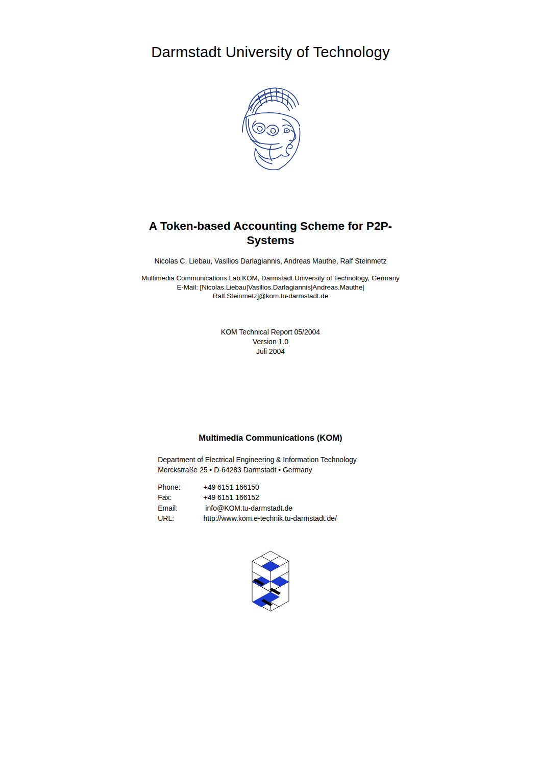Darmstadt University of Technology
Athena head crest
A Token-based Accounting Scheme for P2P-
Systems
Nicolas C. Liebau, Vasilios Darlagiannis, Andreas Mauthe, Ralf Steinmetz
Multimedia Communications Lab KOM, Darmstadt University of Technology, Germany
E-Mail: [Nicolas.Liebau|Vasilios.Darlagiannis|Andreas.Mauthe|
Ralf.Steinmetz]@kom.tu-darmstadt.de
KOM Technical Report 05/2004
Version 1.0
Juli 2004
Multimedia Communications (KOM)
Department of Electrical Engineering & Information Technology
Merckstraße 25 • D-64283 Darmstadt • Germany
| Phone: | +49 6151 166150 |
| Fax: | +49 6151 166152 |
| Email: | info@KOM.tu-darmstadt.de |
| URL: | http://www.kom.e-technik.tu-darmstadt.de/ |
KOM logo